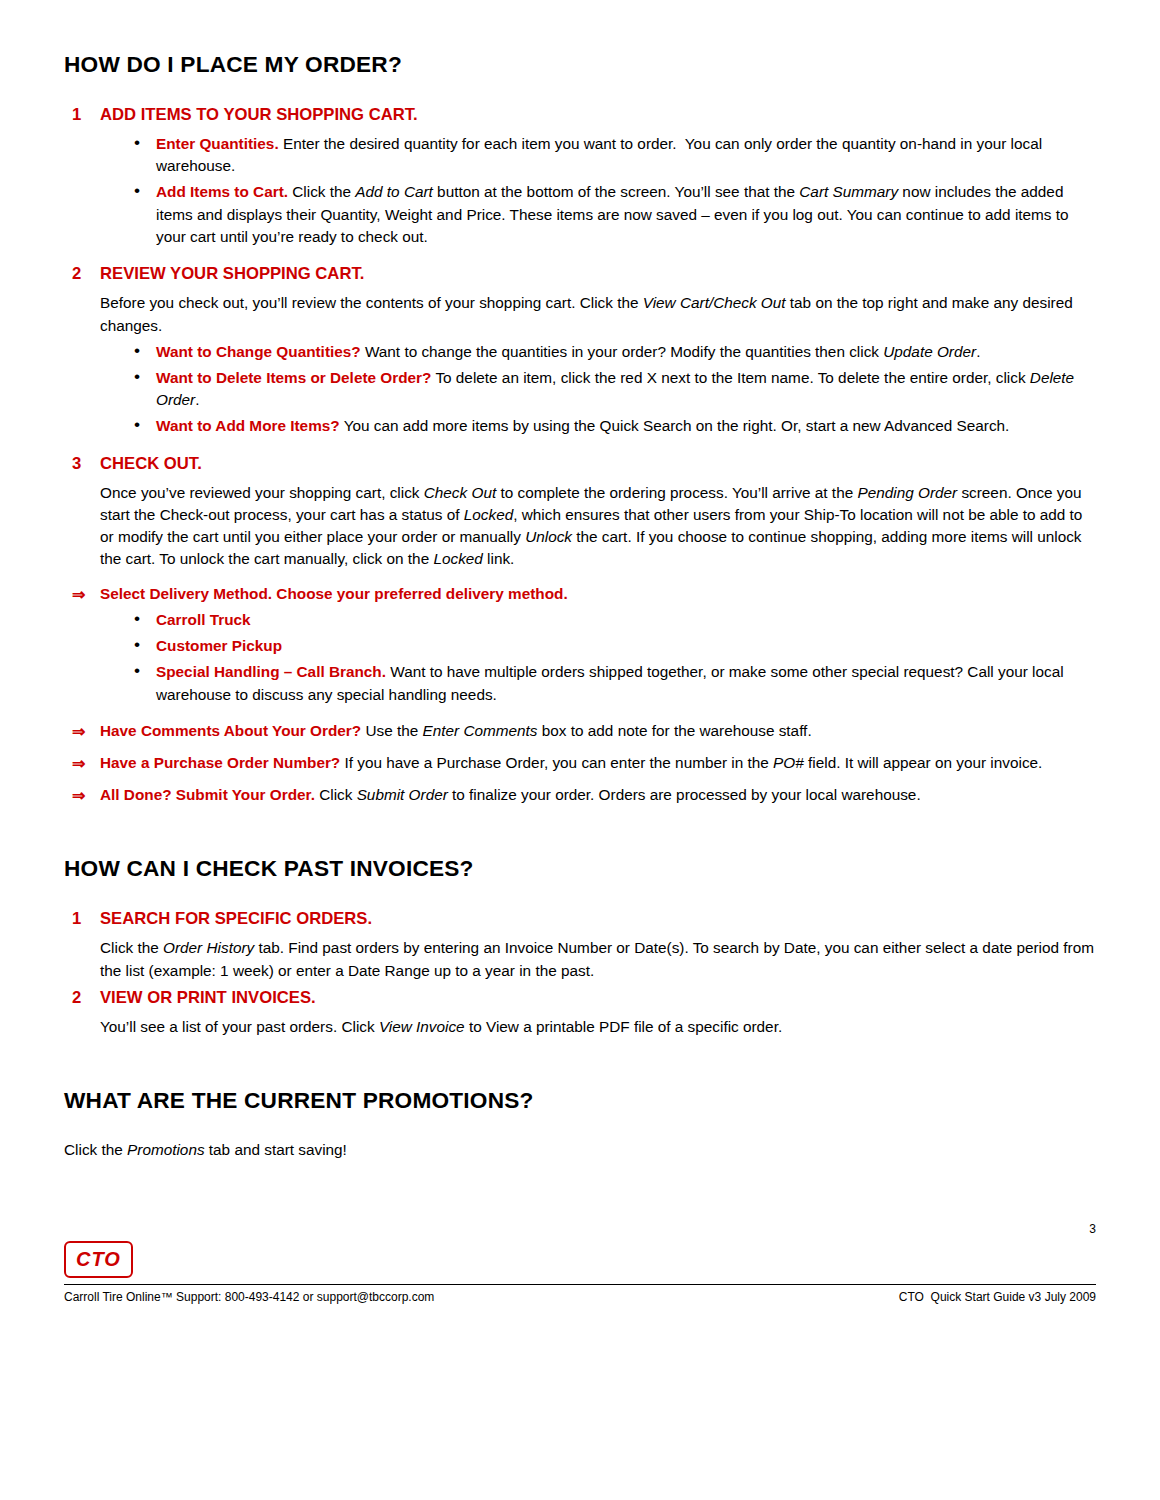HOW DO I PLACE MY ORDER?
1
ADD ITEMS TO YOUR SHOPPING CART.
Enter Quantities. Enter the desired quantity for each item you want to order. You can only order the quantity on-hand in your local warehouse.
Add Items to Cart. Click the Add to Cart button at the bottom of the screen. You’ll see that the Cart Summary now includes the added items and displays their Quantity, Weight and Price. These items are now saved – even if you log out. You can continue to add items to your cart until you’re ready to check out.
2
REVIEW YOUR SHOPPING CART.
Before you check out, you’ll review the contents of your shopping cart. Click the View Cart/Check Out tab on the top right and make any desired changes.
Want to Change Quantities? Want to change the quantities in your order? Modify the quantities then click Update Order.
Want to Delete Items or Delete Order? To delete an item, click the red X next to the Item name. To delete the entire order, click Delete Order.
Want to Add More Items? You can add more items by using the Quick Search on the right. Or, start a new Advanced Search.
3
CHECK OUT.
Once you’ve reviewed your shopping cart, click Check Out to complete the ordering process. You’ll arrive at the Pending Order screen. Once you start the Check-out process, your cart has a status of Locked, which ensures that other users from your Ship-To location will not be able to add to or modify the cart until you either place your order or manually Unlock the cart. If you choose to continue shopping, adding more items will unlock the cart. To unlock the cart manually, click on the Locked link.
Select Delivery Method. Choose your preferred delivery method.
Carroll Truck
Customer Pickup
Special Handling – Call Branch. Want to have multiple orders shipped together, or make some other special request? Call your local warehouse to discuss any special handling needs.
Have Comments About Your Order? Use the Enter Comments box to add note for the warehouse staff.
Have a Purchase Order Number? If you have a Purchase Order, you can enter the number in the PO# field. It will appear on your invoice.
All Done? Submit Your Order. Click Submit Order to finalize your order. Orders are processed by your local warehouse.
HOW CAN I CHECK PAST INVOICES?
1
SEARCH FOR SPECIFIC ORDERS.
Click the Order History tab. Find past orders by entering an Invoice Number or Date(s). To search by Date, you can either select a date period from the list (example: 1 week) or enter a Date Range up to a year in the past.
2
VIEW OR PRINT INVOICES.
You’ll see a list of your past orders. Click View Invoice to View a printable PDF file of a specific order.
WHAT ARE THE CURRENT PROMOTIONS?
Click the Promotions tab and start saving!
3
CTO
Carroll Tire Online™ Support: 800-493-4142 or support@tbccorp.com
CTO Quick Start Guide v3 July 2009